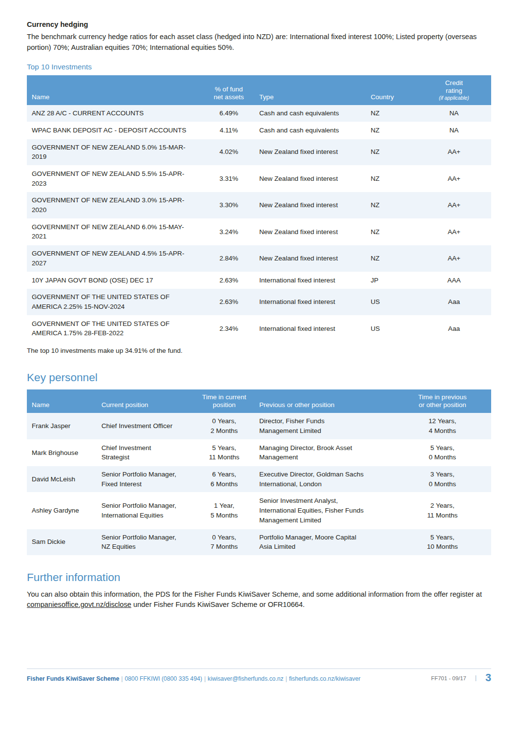Currency hedging
The benchmark currency hedge ratios for each asset class (hedged into NZD) are: International fixed interest 100%; Listed property (overseas portion) 70%; Australian equities 70%; International equities 50%.
Top 10 Investments
| Name | % of fund net assets | Type | Country | Credit rating (if applicable) |
| --- | --- | --- | --- | --- |
| ANZ 28 A/C - CURRENT ACCOUNTS | 6.49% | Cash and cash equivalents | NZ | NA |
| WPAC BANK DEPOSIT AC - DEPOSIT ACCOUNTS | 4.11% | Cash and cash equivalents | NZ | NA |
| GOVERNMENT OF NEW ZEALAND 5.0% 15-MAR-2019 | 4.02% | New Zealand fixed interest | NZ | AA+ |
| GOVERNMENT OF NEW ZEALAND 5.5% 15-APR-2023 | 3.31% | New Zealand fixed interest | NZ | AA+ |
| GOVERNMENT OF NEW ZEALAND 3.0% 15-APR-2020 | 3.30% | New Zealand fixed interest | NZ | AA+ |
| GOVERNMENT OF NEW ZEALAND 6.0% 15-MAY-2021 | 3.24% | New Zealand fixed interest | NZ | AA+ |
| GOVERNMENT OF NEW ZEALAND 4.5% 15-APR-2027 | 2.84% | New Zealand fixed interest | NZ | AA+ |
| 10Y JAPAN GOVT BOND (OSE) DEC 17 | 2.63% | International fixed interest | JP | AAA |
| GOVERNMENT OF THE UNITED STATES OF AMERICA 2.25% 15-NOV-2024 | 2.63% | International fixed interest | US | Aaa |
| GOVERNMENT OF THE UNITED STATES OF AMERICA 1.75% 28-FEB-2022 | 2.34% | International fixed interest | US | Aaa |
The top 10 investments make up 34.91% of the fund.
Key personnel
| Name | Current position | Time in current position | Previous or other position | Time in previous or other position |
| --- | --- | --- | --- | --- |
| Frank Jasper | Chief Investment Officer | 0 Years, 2 Months | Director, Fisher Funds Management Limited | 12 Years, 4 Months |
| Mark Brighouse | Chief Investment Strategist | 5 Years, 11 Months | Managing Director, Brook Asset Management | 5 Years, 0 Months |
| David McLeish | Senior Portfolio Manager, Fixed Interest | 6 Years, 6 Months | Executive Director, Goldman Sachs International, London | 3 Years, 0 Months |
| Ashley Gardyne | Senior Portfolio Manager, International Equities | 1 Year, 5 Months | Senior Investment Analyst, International Equities, Fisher Funds Management Limited | 2 Years, 11 Months |
| Sam Dickie | Senior Portfolio Manager, NZ Equities | 0 Years, 7 Months | Portfolio Manager, Moore Capital Asia Limited | 5 Years, 10 Months |
Further information
You can also obtain this information, the PDS for the Fisher Funds KiwiSaver Scheme, and some additional information from the offer register at companiesoffice.govt.nz/disclose under Fisher Funds KiwiSaver Scheme or OFR10664.
Fisher Funds KiwiSaver Scheme|0800 FFKIWI (0800 335 494)|kiwisaver@fisherfunds.co.nz|fisherfunds.co.nz/kiwisaver
FF701 - 09/17 | 3